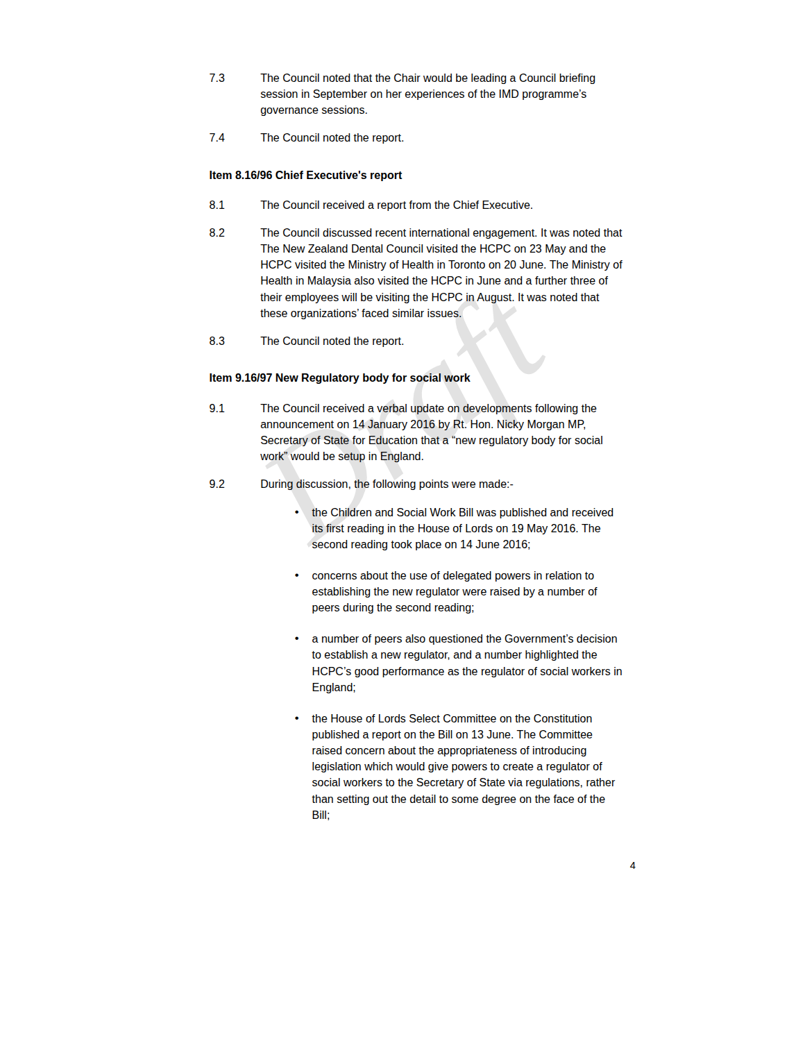Draft
7.3
The Council noted that the Chair would be leading a Council briefing session in September on her experiences of the IMD programme’s governance sessions.
7.4
The Council noted the report.
Item 8.16/96 Chief Executive's report
8.1
The Council received a report from the Chief Executive.
8.2
The Council discussed recent international engagement. It was noted that The New Zealand Dental Council visited the HCPC on 23 May and the HCPC visited the Ministry of Health in Toronto on 20 June. The Ministry of Health in Malaysia also visited the HCPC in June and a further three of their employees will be visiting the HCPC in August. It was noted that these organizations’ faced similar issues.
8.3
The Council noted the report.
Item 9.16/97 New Regulatory body for social work
9.1
The Council received a verbal update on developments following the announcement on 14 January 2016 by Rt. Hon. Nicky Morgan MP, Secretary of State for Education that a “new regulatory body for social work” would be setup in England.
9.2
During discussion, the following points were made:-
the Children and Social Work Bill was published and received its first reading in the House of Lords on 19 May 2016. The second reading took place on 14 June 2016;
concerns about the use of delegated powers in relation to establishing the new regulator were raised by a number of peers during the second reading;
a number of peers also questioned the Government’s decision to establish a new regulator, and a number highlighted the HCPC’s good performance as the regulator of social workers in England;
the House of Lords Select Committee on the Constitution published a report on the Bill on 13 June. The Committee raised concern about the appropriateness of introducing legislation which would give powers to create a regulator of social workers to the Secretary of State via regulations, rather than setting out the detail to some degree on the face of the Bill;
4